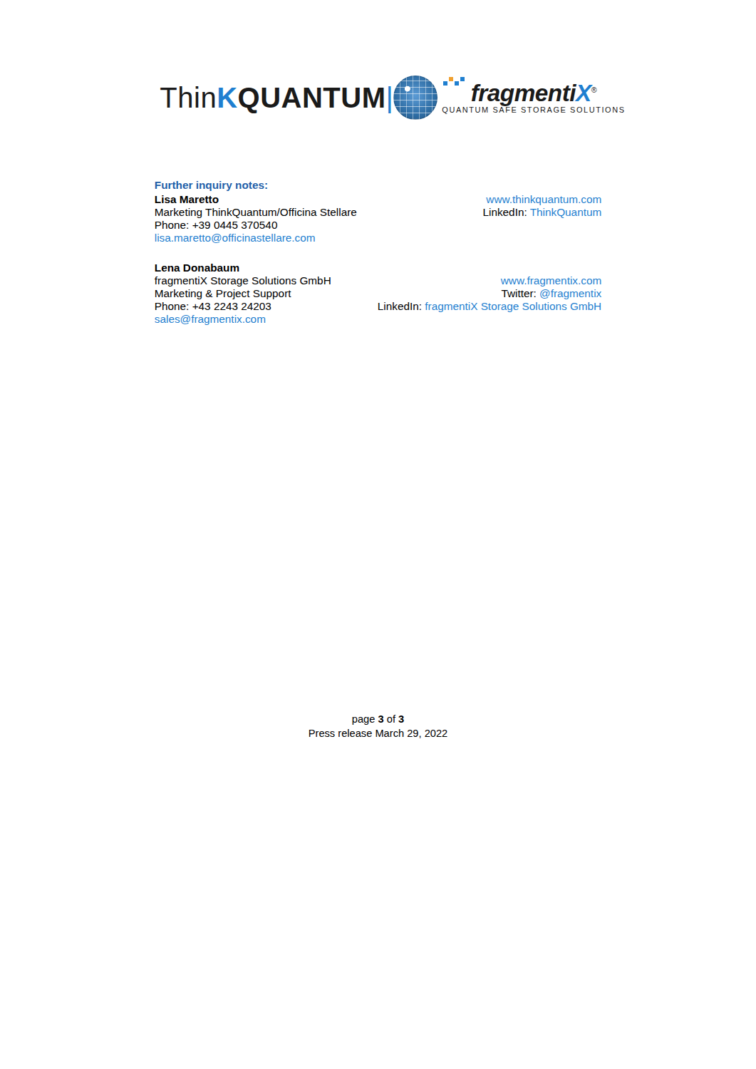Thin KQUANTUM|
fragmentiX®
QUANTUM SAFE STORAGE SOLUTIONS
Further inquiry notes:
Lisa Maretto
www.thinkquantum.com
Marketing ThinkQuantum/Officina Stellare
LinkedIn: ThinkQuantum
Phone: +39 0445 370540
lisa.maretto@officinastellare.com
Lena Donabaum
fragmentiX Storage Solutions GmbH
www.fragmentix.com
Marketing & Project Support
Twitter: @fragmentix
Phone: +43 2243 24203
LinkedIn: fragmentiX Storage Solutions GmbH
sales@fragmentix.com
page 3 of 3
Press release March 29, 2022